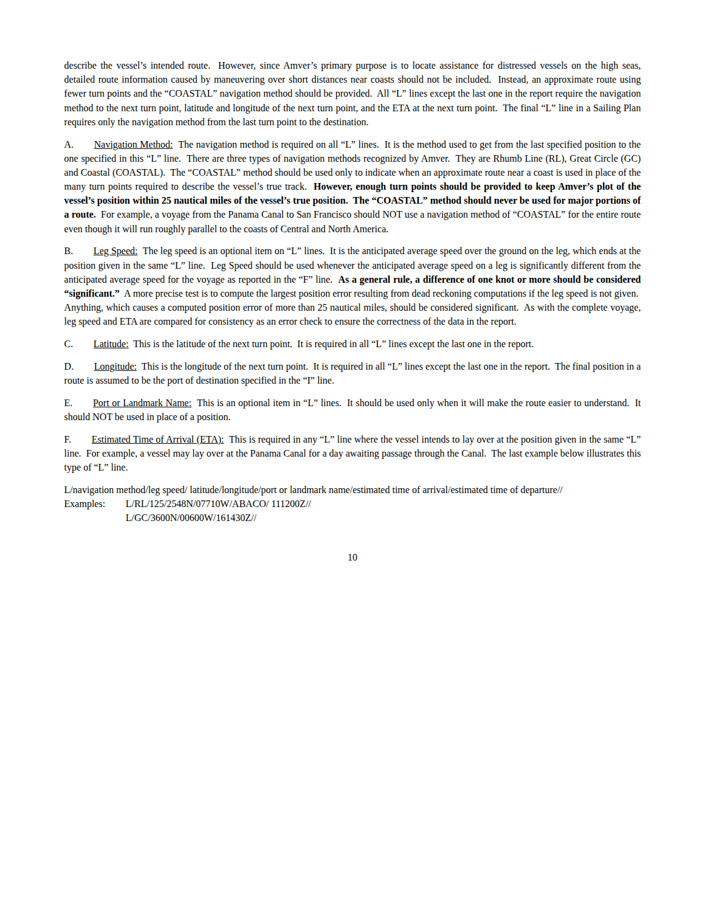describe the vessel’s intended route. However, since Amver’s primary purpose is to locate assistance for distressed vessels on the high seas, detailed route information caused by maneuvering over short distances near coasts should not be included. Instead, an approximate route using fewer turn points and the “COASTAL” navigation method should be provided. All “L” lines except the last one in the report require the navigation method to the next turn point, latitude and longitude of the next turn point, and the ETA at the next turn point. The final “L” line in a Sailing Plan requires only the navigation method from the last turn point to the destination.
A. Navigation Method: The navigation method is required on all “L” lines. It is the method used to get from the last specified position to the one specified in this “L” line. There are three types of navigation methods recognized by Amver. They are Rhumb Line (RL), Great Circle (GC) and Coastal (COASTAL). The “COASTAL” method should be used only to indicate when an approximate route near a coast is used in place of the many turn points required to describe the vessel’s true track. However, enough turn points should be provided to keep Amver’s plot of the vessel’s position within 25 nautical miles of the vessel’s true position. The “COASTAL” method should never be used for major portions of a route. For example, a voyage from the Panama Canal to San Francisco should NOT use a navigation method of “COASTAL” for the entire route even though it will run roughly parallel to the coasts of Central and North America.
B. Leg Speed: The leg speed is an optional item on “L” lines. It is the anticipated average speed over the ground on the leg, which ends at the position given in the same “L” line. Leg Speed should be used whenever the anticipated average speed on a leg is significantly different from the anticipated average speed for the voyage as reported in the “F” line. As a general rule, a difference of one knot or more should be considered “significant.” A more precise test is to compute the largest position error resulting from dead reckoning computations if the leg speed is not given. Anything, which causes a computed position error of more than 25 nautical miles, should be considered significant. As with the complete voyage, leg speed and ETA are compared for consistency as an error check to ensure the correctness of the data in the report.
C. Latitude: This is the latitude of the next turn point. It is required in all “L” lines except the last one in the report.
D. Longitude: This is the longitude of the next turn point. It is required in all “L” lines except the last one in the report. The final position in a route is assumed to be the port of destination specified in the “I” line.
E. Port or Landmark Name: This is an optional item in “L” lines. It should be used only when it will make the route easier to understand. It should NOT be used in place of a position.
F. Estimated Time of Arrival (ETA): This is required in any “L” line where the vessel intends to lay over at the position given in the same “L” line. For example, a vessel may lay over at the Panama Canal for a day awaiting passage through the Canal. The last example below illustrates this type of “L” line.
L/navigation method/leg speed/ latitude/longitude/port or landmark name/estimated time of arrival/estimated time of departure//
| Examples: | L/RL/125/2548N/07710W/ABACO/ 111200Z// |
| | L/GC/3600N/00600W/161430Z// |
10